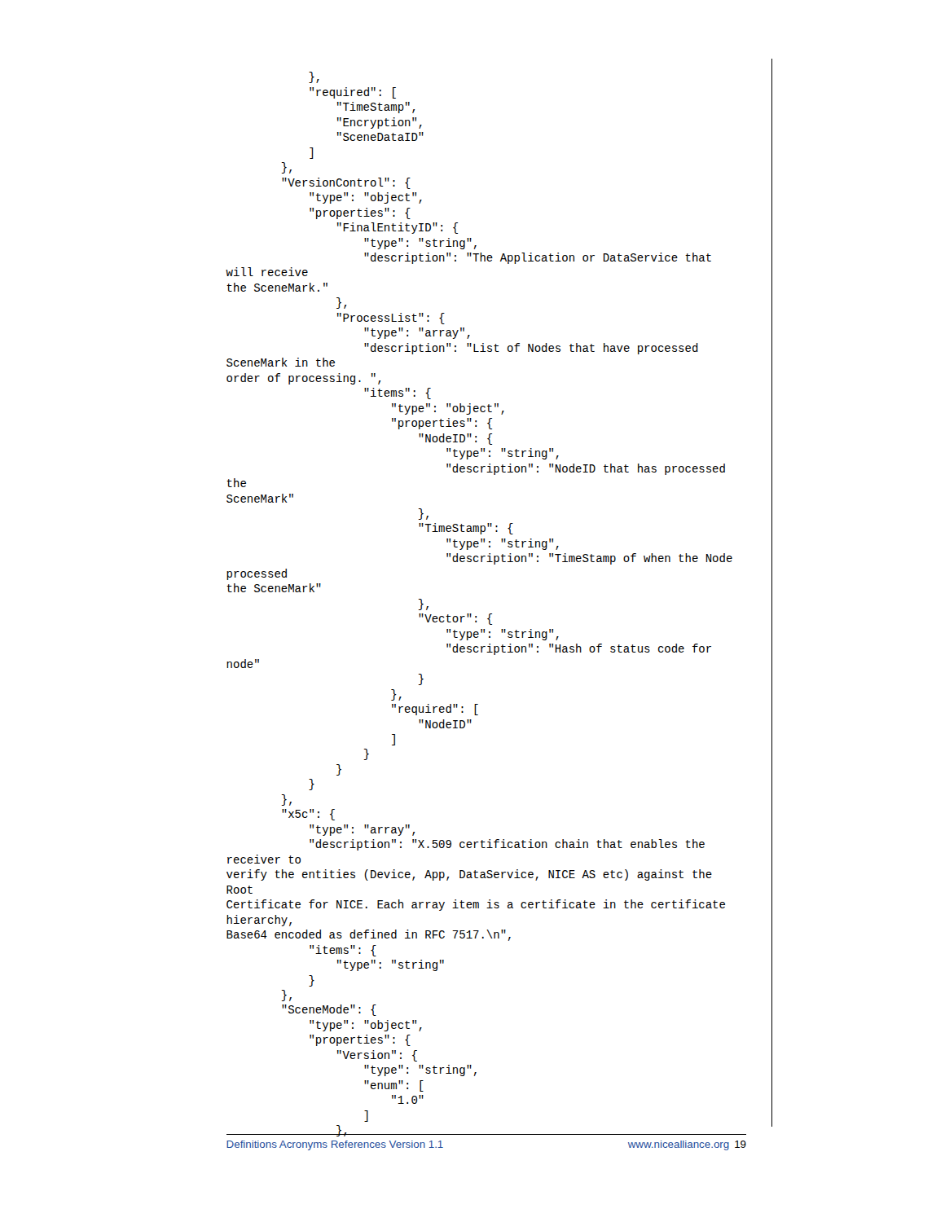},
            "required": [
                "TimeStamp",
                "Encryption",
                "SceneDataID"
            ]
        },
        "VersionControl": {
            "type": "object",
            "properties": {
                "FinalEntityID": {
                    "type": "string",
                    "description": "The Application or DataService that will receive
the SceneMark."
                },
                "ProcessList": {
                    "type": "array",
                    "description": "List of Nodes that have processed SceneMark in the
order of processing. ",
                    "items": {
                        "type": "object",
                        "properties": {
                            "NodeID": {
                                "type": "string",
                                "description": "NodeID that has processed the
SceneMark"
                            },
                            "TimeStamp": {
                                "type": "string",
                                "description": "TimeStamp of when the Node processed
the SceneMark"
                            },
                            "Vector": {
                                "type": "string",
                                "description": "Hash of status code for node"
                            }
                        },
                        "required": [
                            "NodeID"
                        ]
                    }
                }
            }
        },
        "x5c": {
            "type": "array",
            "description": "X.509 certification chain that enables the receiver to
verify the entities (Device, App, DataService, NICE AS etc) against the Root
Certificate for NICE. Each array item is a certificate in the certificate hierarchy,
Base64 encoded as defined in RFC 7517.\n",
            "items": {
                "type": "string"
            }
        },
        "SceneMode": {
            "type": "object",
            "properties": {
                "Version": {
                    "type": "string",
                    "enum": [
                        "1.0"
                    ]
                },
Definitions Acronyms References Version 1.1
www.nicealliance.org19